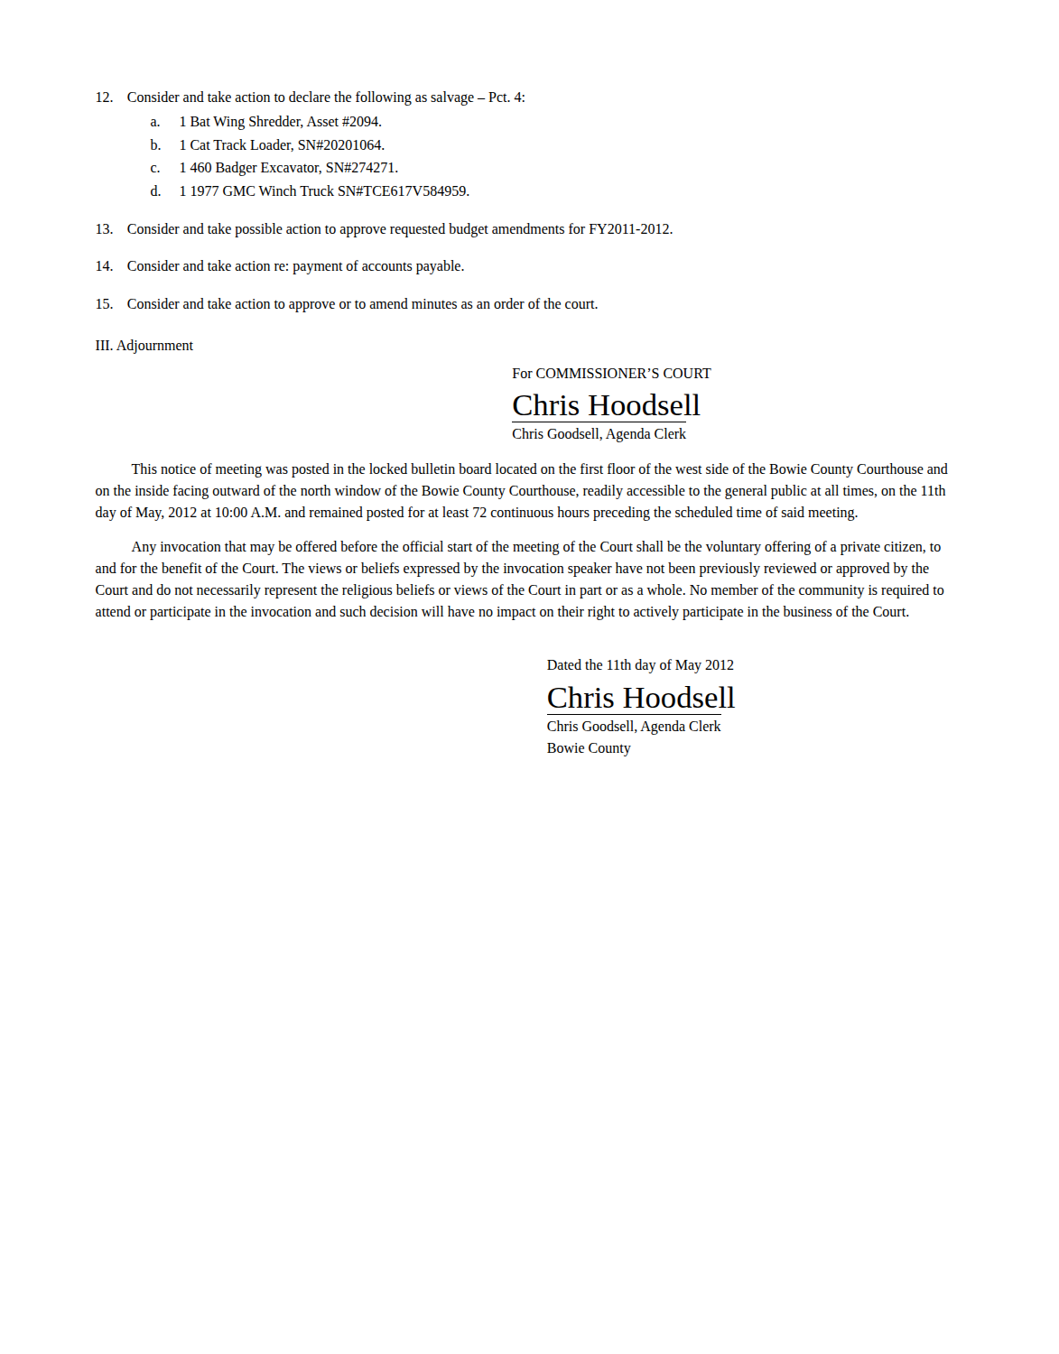12. Consider and take action to declare the following as salvage – Pct. 4:
a. 1 Bat Wing Shredder, Asset #2094.
b. 1 Cat Track Loader, SN#20201064.
c. 1 460 Badger Excavator, SN#274271.
d. 1 1977 GMC Winch Truck SN#TCE617V584959.
13. Consider and take possible action to approve requested budget amendments for FY2011-2012.
14. Consider and take action re: payment of accounts payable.
15. Consider and take action to approve or to amend minutes as an order of the court.
III. Adjournment
For COMMISSIONER’S COURT
Chris Hoodsell
Chris Goodsell, Agenda Clerk
This notice of meeting was posted in the locked bulletin board located on the first floor of the west side of the Bowie County Courthouse and on the inside facing outward of the north window of the Bowie County Courthouse, readily accessible to the general public at all times, on the 11th day of May, 2012 at 10:00 A.M. and remained posted for at least 72 continuous hours preceding the scheduled time of said meeting.
Any invocation that may be offered before the official start of the meeting of the Court shall be the voluntary offering of a private citizen, to and for the benefit of the Court. The views or beliefs expressed by the invocation speaker have not been previously reviewed or approved by the Court and do not necessarily represent the religious beliefs or views of the Court in part or as a whole. No member of the community is required to attend or participate in the invocation and such decision will have no impact on their right to actively participate in the business of the Court.
Dated the 11th day of May 2012
Chris Hoodsell
Chris Goodsell, Agenda Clerk
Bowie County